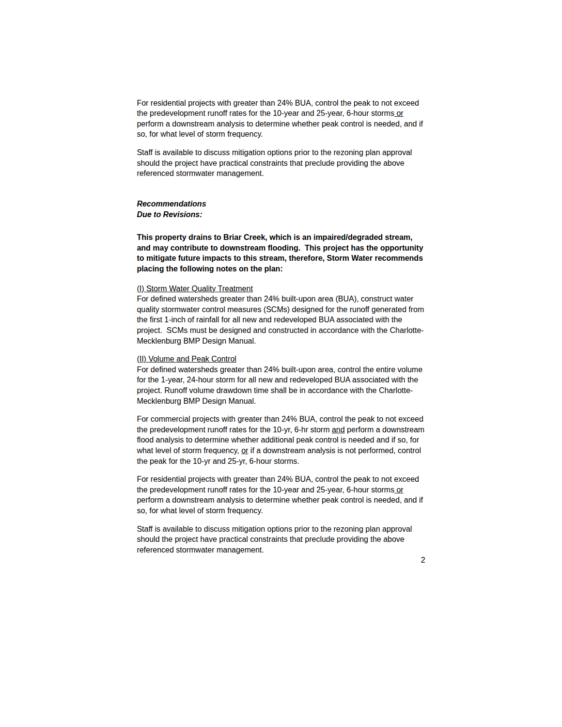For residential projects with greater than 24% BUA, control the peak to not exceed the predevelopment runoff rates for the 10-year and 25-year, 6-hour storms or perform a downstream analysis to determine whether peak control is needed, and if so, for what level of storm frequency.
Staff is available to discuss mitigation options prior to the rezoning plan approval should the project have practical constraints that preclude providing the above referenced stormwater management.
Recommendations
Due to Revisions:
This property drains to Briar Creek, which is an impaired/degraded stream, and may contribute to downstream flooding. This project has the opportunity to mitigate future impacts to this stream, therefore, Storm Water recommends placing the following notes on the plan:
(I) Storm Water Quality Treatment
For defined watersheds greater than 24% built-upon area (BUA), construct water quality stormwater control measures (SCMs) designed for the runoff generated from the first 1-inch of rainfall for all new and redeveloped BUA associated with the project. SCMs must be designed and constructed in accordance with the Charlotte-Mecklenburg BMP Design Manual.
(II) Volume and Peak Control
For defined watersheds greater than 24% built-upon area, control the entire volume for the 1-year, 24-hour storm for all new and redeveloped BUA associated with the project. Runoff volume drawdown time shall be in accordance with the Charlotte-Mecklenburg BMP Design Manual.
For commercial projects with greater than 24% BUA, control the peak to not exceed the predevelopment runoff rates for the 10-yr, 6-hr storm and perform a downstream flood analysis to determine whether additional peak control is needed and if so, for what level of storm frequency, or if a downstream analysis is not performed, control the peak for the 10-yr and 25-yr, 6-hour storms.
For residential projects with greater than 24% BUA, control the peak to not exceed the predevelopment runoff rates for the 10-year and 25-year, 6-hour storms or perform a downstream analysis to determine whether peak control is needed, and if so, for what level of storm frequency.
Staff is available to discuss mitigation options prior to the rezoning plan approval should the project have practical constraints that preclude providing the above referenced stormwater management.
2